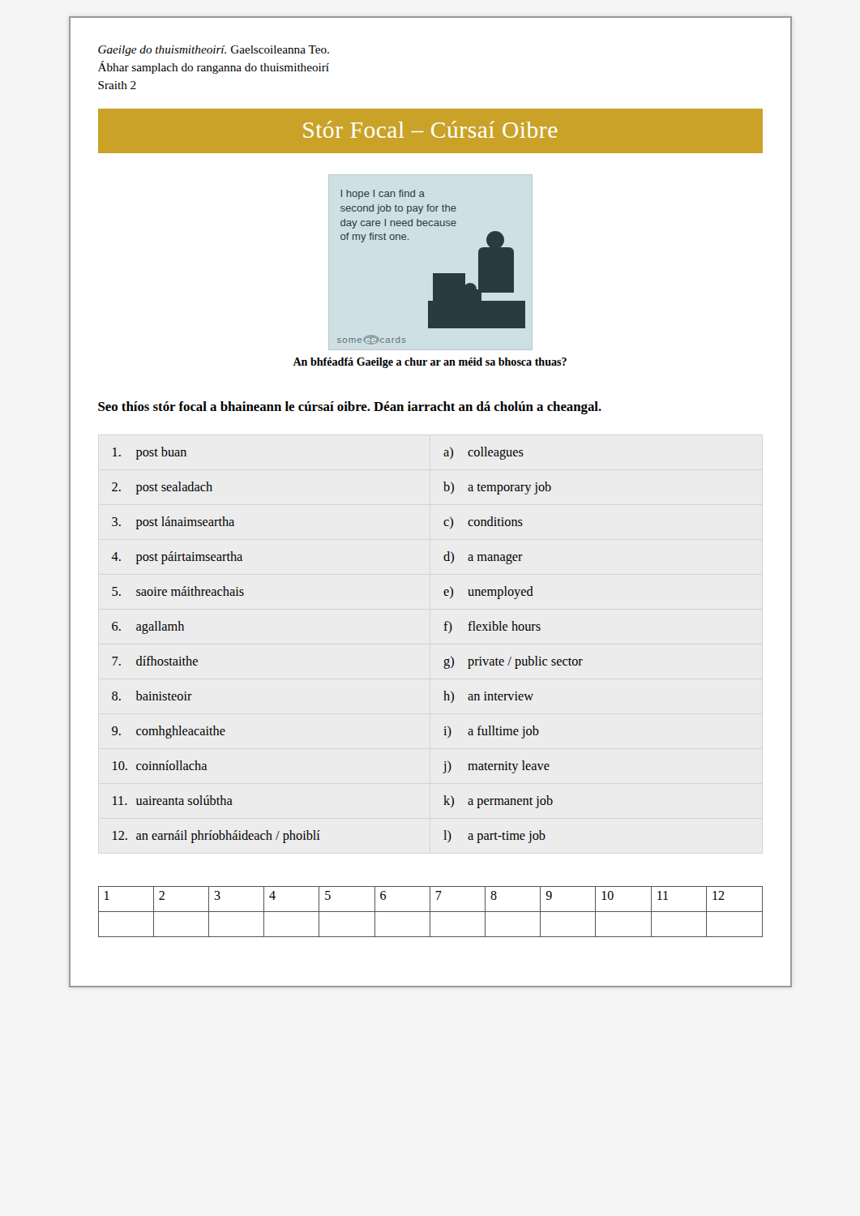Gaeilge do thuismitheoirí. Gaelscoileanna Teo.
Ábhar samplach do ranganna do thuismitheoirí
Sraith 2
Stór Focal – Cúrsaí Oibre
I hope I can find a second job to pay for the day care I need because of my first one.
someeecards
An bhféadfá Gaeilge a chur ar an méid sa bhosca thuas?
Seo thíos stór focal a bhaineann le cúrsaí oibre. Déan iarracht an dá cholún a cheangal.
| 1. post buan | a) colleagues |
| 2. post sealadach | b) a temporary job |
| 3. post lánaimseartha | c) conditions |
| 4. post páirtaimseartha | d) a manager |
| 5. saoire máithreachais | e) unemployed |
| 6. agallamh | f) flexible hours |
| 7. dífhostaithe | g) private / public sector |
| 8. bainisteoir | h) an interview |
| 9. comhghleacaithe | i) a fulltime job |
| 10. coinníollacha | j) maternity leave |
| 11. uaireanta solúbtha | k) a permanent job |
| 12. an earnáil phríobháideach / phoiblí | l) a part-time job |
| 1 | 2 | 3 | 4 | 5 | 6 | 7 | 8 | 9 | 10 | 11 | 12 |